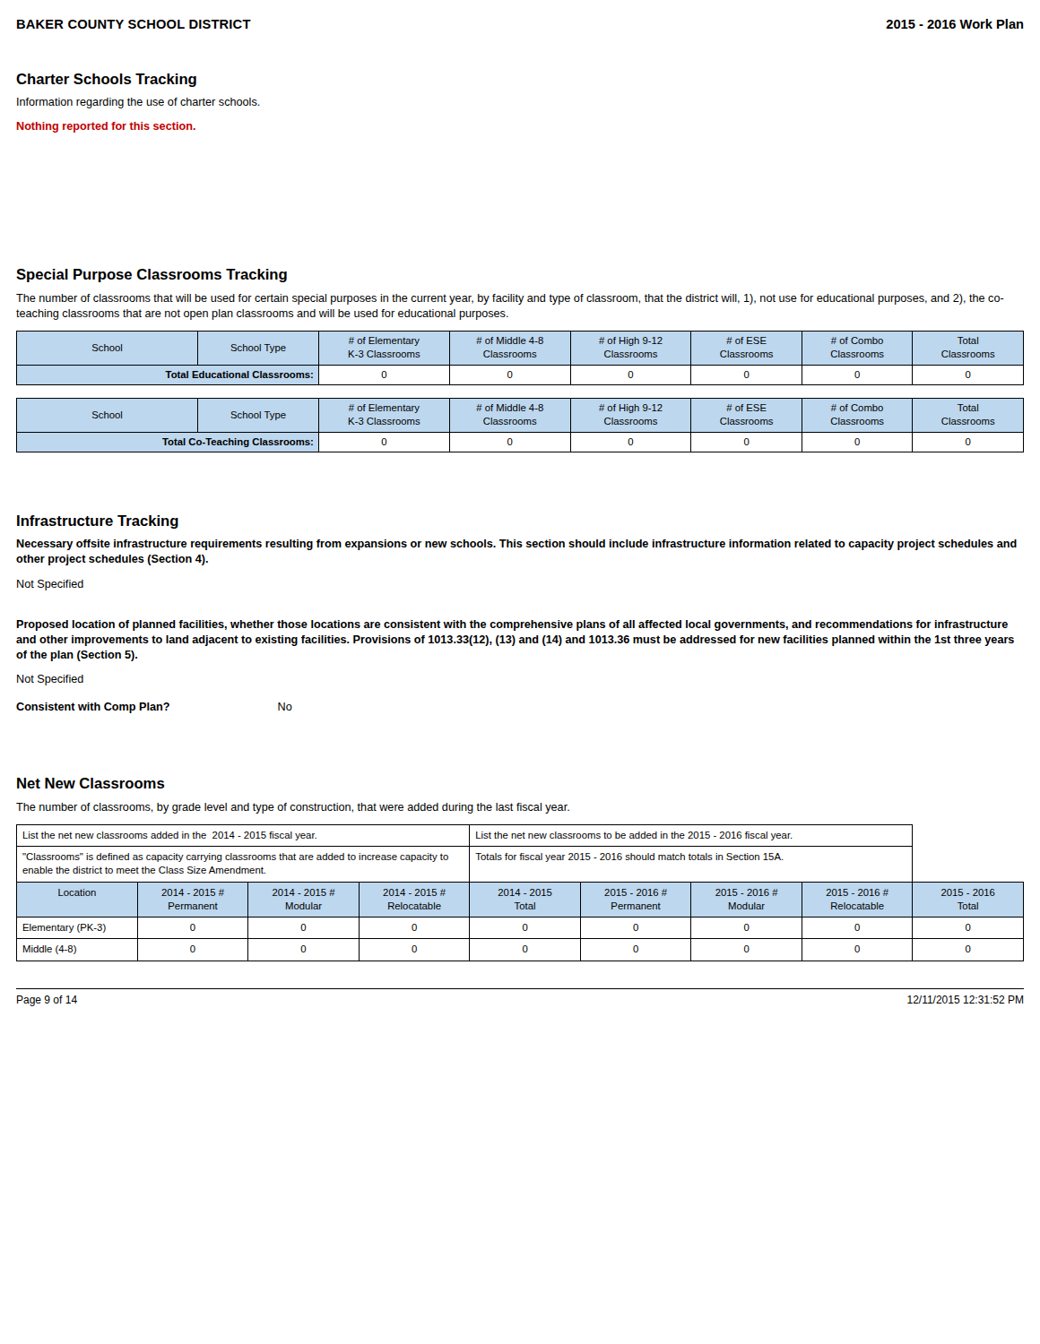BAKER COUNTY SCHOOL DISTRICT
2015 - 2016 Work Plan
Charter Schools Tracking
Information regarding the use of charter schools.
Nothing reported for this section.
Special Purpose Classrooms Tracking
The number of classrooms that will be used for certain special purposes in the current year, by facility and type of classroom, that the district will, 1), not use for educational purposes, and 2), the co-teaching classrooms that are not open plan classrooms and will be used for educational purposes.
| School | School Type | # of Elementary K-3 Classrooms | # of Middle 4-8 Classrooms | # of High 9-12 Classrooms | # of ESE Classrooms | # of Combo Classrooms | Total Classrooms |
| --- | --- | --- | --- | --- | --- | --- | --- |
| Total Educational Classrooms: | 0 | 0 | 0 | 0 | 0 | 0 |
| School | School Type | # of Elementary K-3 Classrooms | # of Middle 4-8 Classrooms | # of High 9-12 Classrooms | # of ESE Classrooms | # of Combo Classrooms | Total Classrooms |
| --- | --- | --- | --- | --- | --- | --- | --- |
| Total Co-Teaching Classrooms: | 0 | 0 | 0 | 0 | 0 | 0 |
Infrastructure Tracking
Necessary offsite infrastructure requirements resulting from expansions or new schools. This section should include infrastructure information related to capacity project schedules and other project schedules (Section 4).
Not Specified
Proposed location of planned facilities, whether those locations are consistent with the comprehensive plans of all affected local governments, and recommendations for infrastructure and other improvements to land adjacent to existing facilities. Provisions of 1013.33(12), (13) and (14) and 1013.36 must be addressed for new facilities planned within the 1st three years of the plan (Section 5).
Not Specified
Consistent with Comp Plan?
No
Net New Classrooms
The number of classrooms, by grade level and type of construction, that were added during the last fiscal year.
| List the net new classrooms added in the 2014 - 2015 fiscal year. | List the net new classrooms to be added in the 2015 - 2016 fiscal year. |
| "Classrooms" is defined as capacity carrying classrooms that are added to increase capacity to enable the district to meet the Class Size Amendment. | Totals for fiscal year 2015 - 2016 should match totals in Section 15A. |
| Location | 2014 - 2015 # Permanent | 2014 - 2015 # Modular | 2014 - 2015 # Relocatable | 2014 - 2015 Total | 2015 - 2016 # Permanent | 2015 - 2016 # Modular | 2015 - 2016 # Relocatable | 2015 - 2016 Total |
| Elementary (PK-3) | 0 | 0 | 0 | 0 | 0 | 0 | 0 | 0 |
| Middle (4-8) | 0 | 0 | 0 | 0 | 0 | 0 | 0 | 0 |
Page 9 of 14
12/11/2015 12:31:52 PM